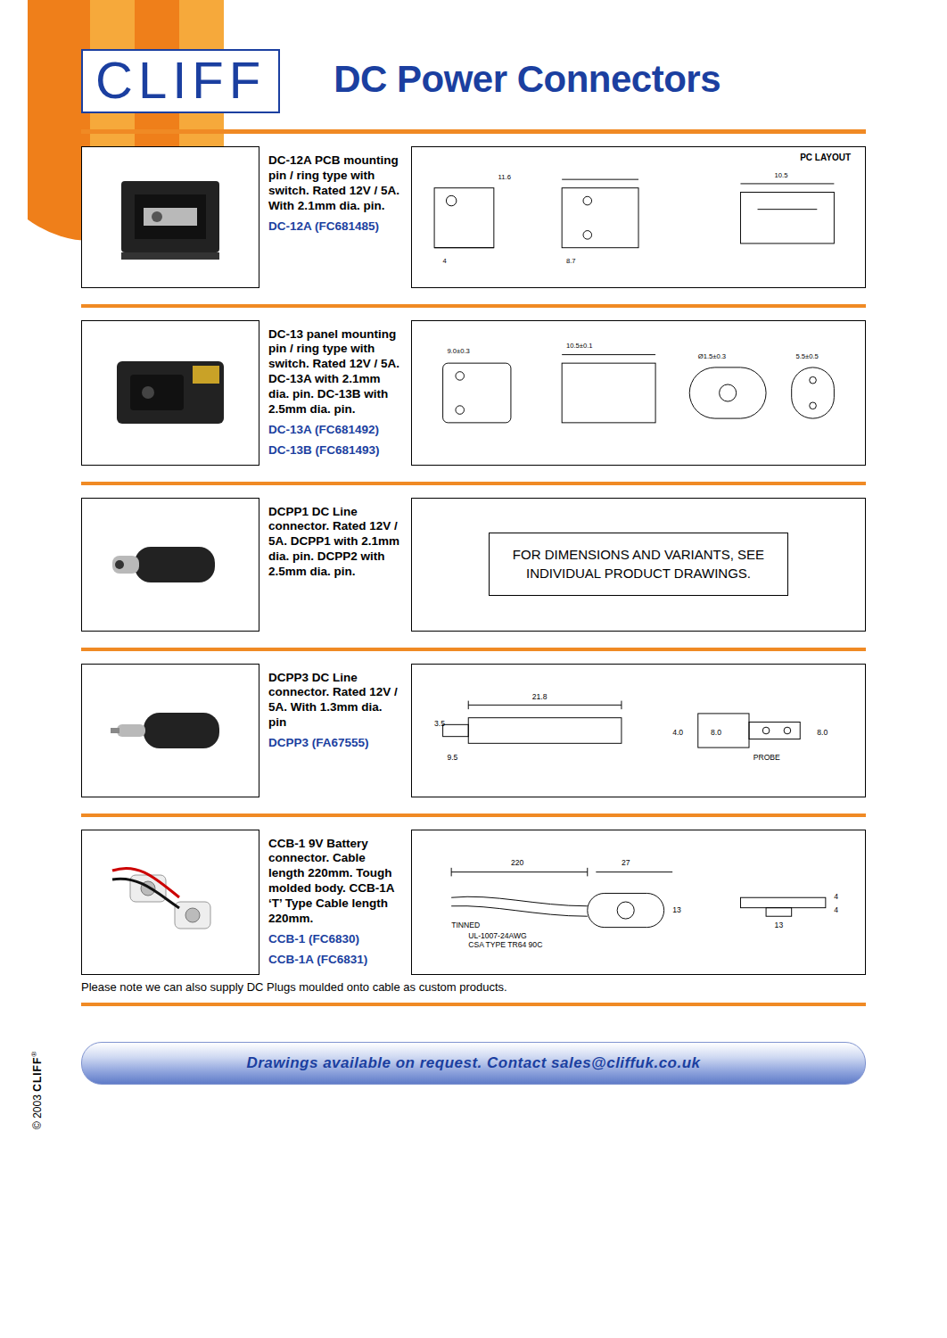CLIFF
DC Power Connectors
DC-12A PCB mounting pin / ring type with switch. Rated 12V / 5A. With 2.1mm dia. pin. DC-12A (FC681485)
PC LAYOUT
DC-13 panel mounting pin / ring type with switch. Rated 12V / 5A. DC-13A with 2.1mm dia. pin. DC-13B with 2.5mm dia. pin. DC-13A (FC681492) DC-13B (FC681493)
DCPP1 DC Line connector. Rated 12V / 5A. DCPP1 with 2.1mm dia. pin. DCPP2 with 2.5mm dia. pin.
FOR DIMENSIONS AND VARIANTS, SEE
INDIVIDUAL PRODUCT DRAWINGS.
DCPP3 DC Line connector. Rated 12V / 5A. With 1.3mm dia. pin DCPP3 (FA67555)
CCB-1 9V Battery connector. Cable length 220mm. Tough molded body. CCB-1A ‘T’ Type Cable length 220mm. CCB-1 (FC6830) CCB-1A (FC6831)
Please note we can also supply DC Plugs moulded onto cable as custom products.
Drawings available on request. Contact sales@cliffuk.co.uk
© 2003 CLIFF®